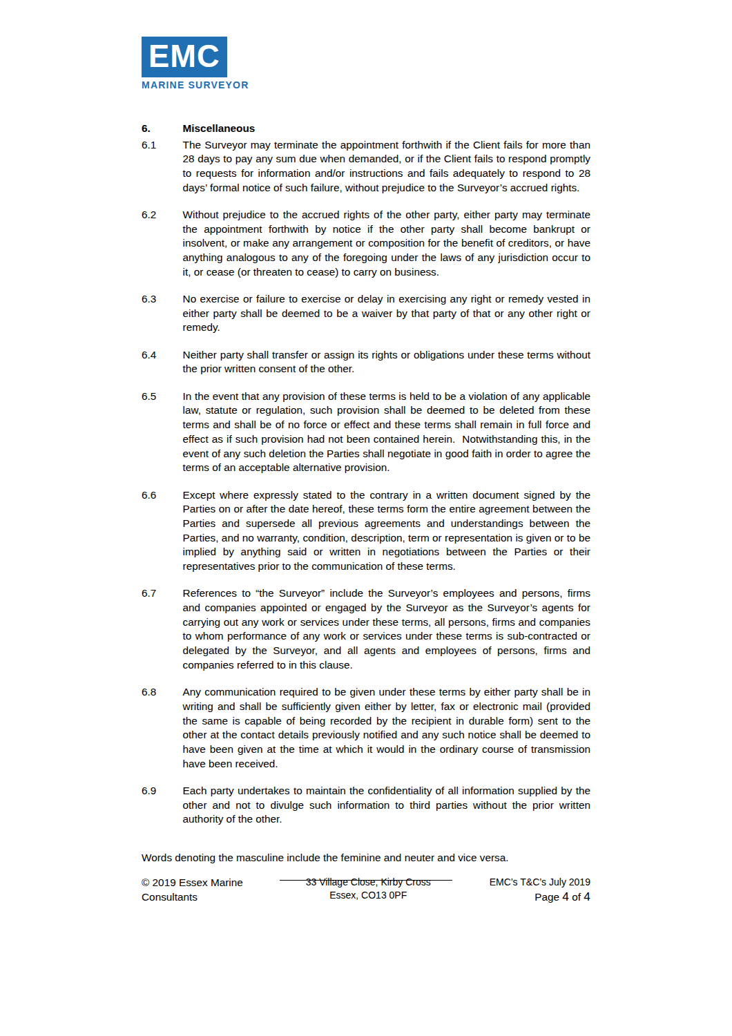EMC
MARINE SURVEYOR
6.
Miscellaneous
6.1
The Surveyor may terminate the appointment forthwith if the Client fails for more than 28 days to pay any sum due when demanded, or if the Client fails to respond promptly to requests for information and/or instructions and fails adequately to respond to 28 days’ formal notice of such failure, without prejudice to the Surveyor’s accrued rights.
6.2
Without prejudice to the accrued rights of the other party, either party may terminate the appointment forthwith by notice if the other party shall become bankrupt or insolvent, or make any arrangement or composition for the benefit of creditors, or have anything analogous to any of the foregoing under the laws of any jurisdiction occur to it, or cease (or threaten to cease) to carry on business.
6.3
No exercise or failure to exercise or delay in exercising any right or remedy vested in either party shall be deemed to be a waiver by that party of that or any other right or remedy.
6.4
Neither party shall transfer or assign its rights or obligations under these terms without the prior written consent of the other.
6.5
In the event that any provision of these terms is held to be a violation of any applicable law, statute or regulation, such provision shall be deemed to be deleted from these terms and shall be of no force or effect and these terms shall remain in full force and effect as if such provision had not been contained herein. Notwithstanding this, in the event of any such deletion the Parties shall negotiate in good faith in order to agree the terms of an acceptable alternative provision.
6.6
Except where expressly stated to the contrary in a written document signed by the Parties on or after the date hereof, these terms form the entire agreement between the Parties and supersede all previous agreements and understandings between the Parties, and no warranty, condition, description, term or representation is given or to be implied by anything said or written in negotiations between the Parties or their representatives prior to the communication of these terms.
6.7
References to “the Surveyor” include the Surveyor’s employees and persons, firms and companies appointed or engaged by the Surveyor as the Surveyor’s agents for carrying out any work or services under these terms, all persons, firms and companies to whom performance of any work or services under these terms is sub-contracted or delegated by the Surveyor, and all agents and employees of persons, firms and companies referred to in this clause.
6.8
Any communication required to be given under these terms by either party shall be in writing and shall be sufficiently given either by letter, fax or electronic mail (provided the same is capable of being recorded by the recipient in durable form) sent to the other at the contact details previously notified and any such notice shall be deemed to have been given at the time at which it would in the ordinary course of transmission have been received.
6.9
Each party undertakes to maintain the confidentiality of all information supplied by the other and not to divulge such information to third parties without the prior written authority of the other.
Words denoting the masculine include the feminine and neuter and vice versa.
| © 2019 Essex Marine Consultants | 33 Village Close, Kirby Cross Essex, CO13 0PF | EMC’s T&C’s July 2019 Page 4 of 4 |